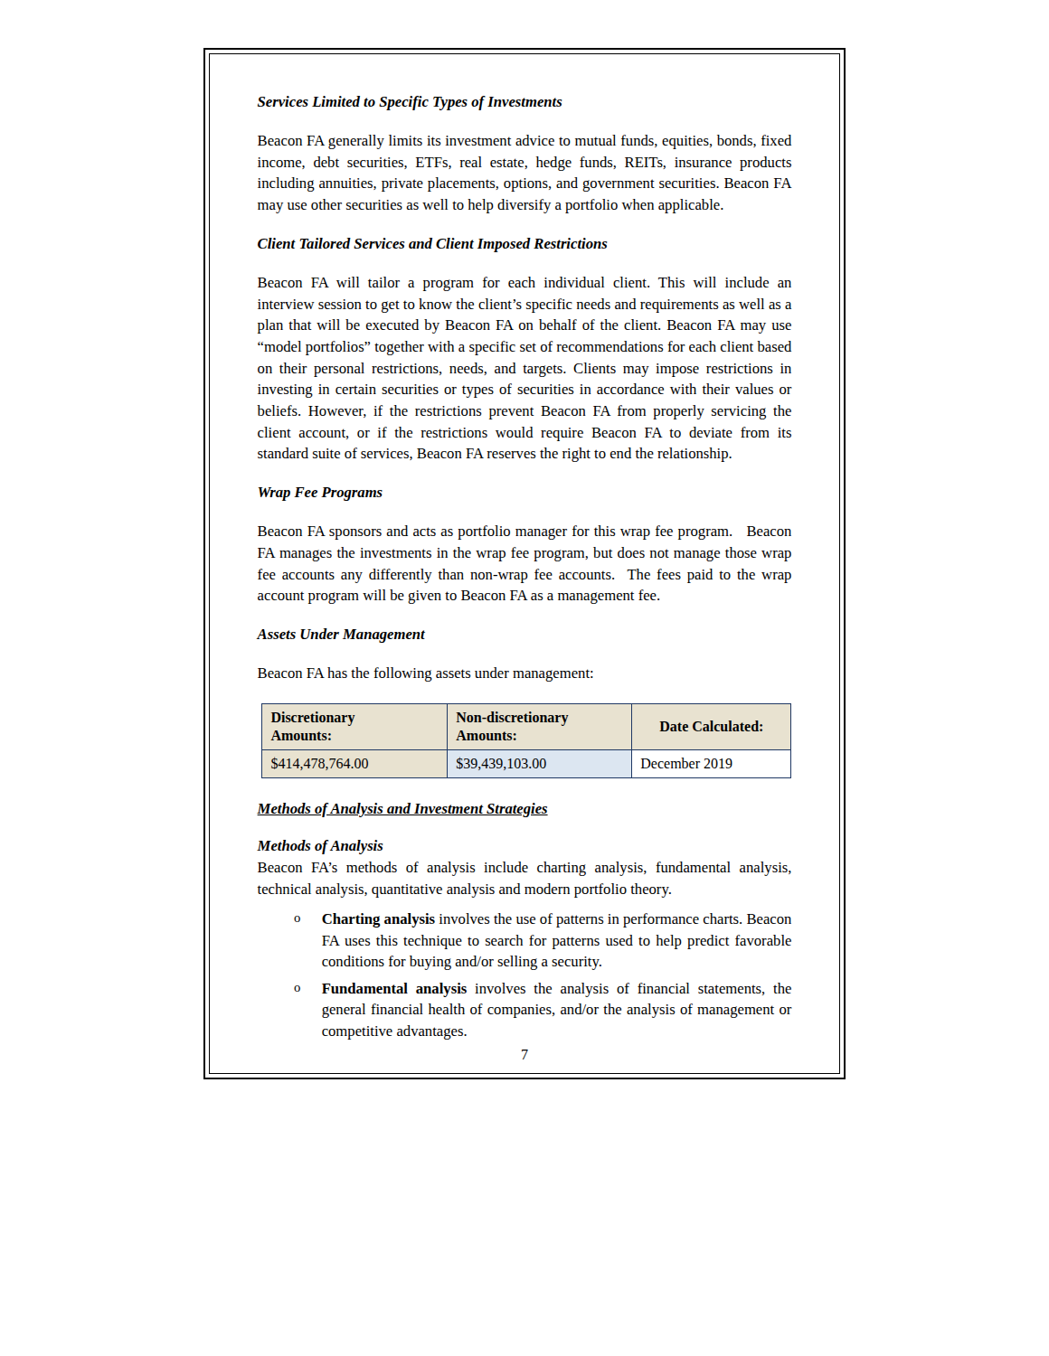Services Limited to Specific Types of Investments
Beacon FA generally limits its investment advice to mutual funds, equities, bonds, fixed income, debt securities, ETFs, real estate, hedge funds, REITs, insurance products including annuities, private placements, options, and government securities. Beacon FA may use other securities as well to help diversify a portfolio when applicable.
Client Tailored Services and Client Imposed Restrictions
Beacon FA will tailor a program for each individual client. This will include an interview session to get to know the client’s specific needs and requirements as well as a plan that will be executed by Beacon FA on behalf of the client. Beacon FA may use “model portfolios” together with a specific set of recommendations for each client based on their personal restrictions, needs, and targets. Clients may impose restrictions in investing in certain securities or types of securities in accordance with their values or beliefs. However, if the restrictions prevent Beacon FA from properly servicing the client account, or if the restrictions would require Beacon FA to deviate from its standard suite of services, Beacon FA reserves the right to end the relationship.
Wrap Fee Programs
Beacon FA sponsors and acts as portfolio manager for this wrap fee program. Beacon FA manages the investments in the wrap fee program, but does not manage those wrap fee accounts any differently than non-wrap fee accounts. The fees paid to the wrap account program will be given to Beacon FA as a management fee.
Assets Under Management
Beacon FA has the following assets under management:
| Discretionary Amounts: | Non-discretionary Amounts: | Date Calculated: |
| --- | --- | --- |
| $414,478,764.00 | $39,439,103.00 | December 2019 |
Methods of Analysis and Investment Strategies
Methods of Analysis
Beacon FA’s methods of analysis include charting analysis, fundamental analysis, technical analysis, quantitative analysis and modern portfolio theory.
Charting analysis involves the use of patterns in performance charts. Beacon FA uses this technique to search for patterns used to help predict favorable conditions for buying and/or selling a security.
Fundamental analysis involves the analysis of financial statements, the general financial health of companies, and/or the analysis of management or competitive advantages.
7